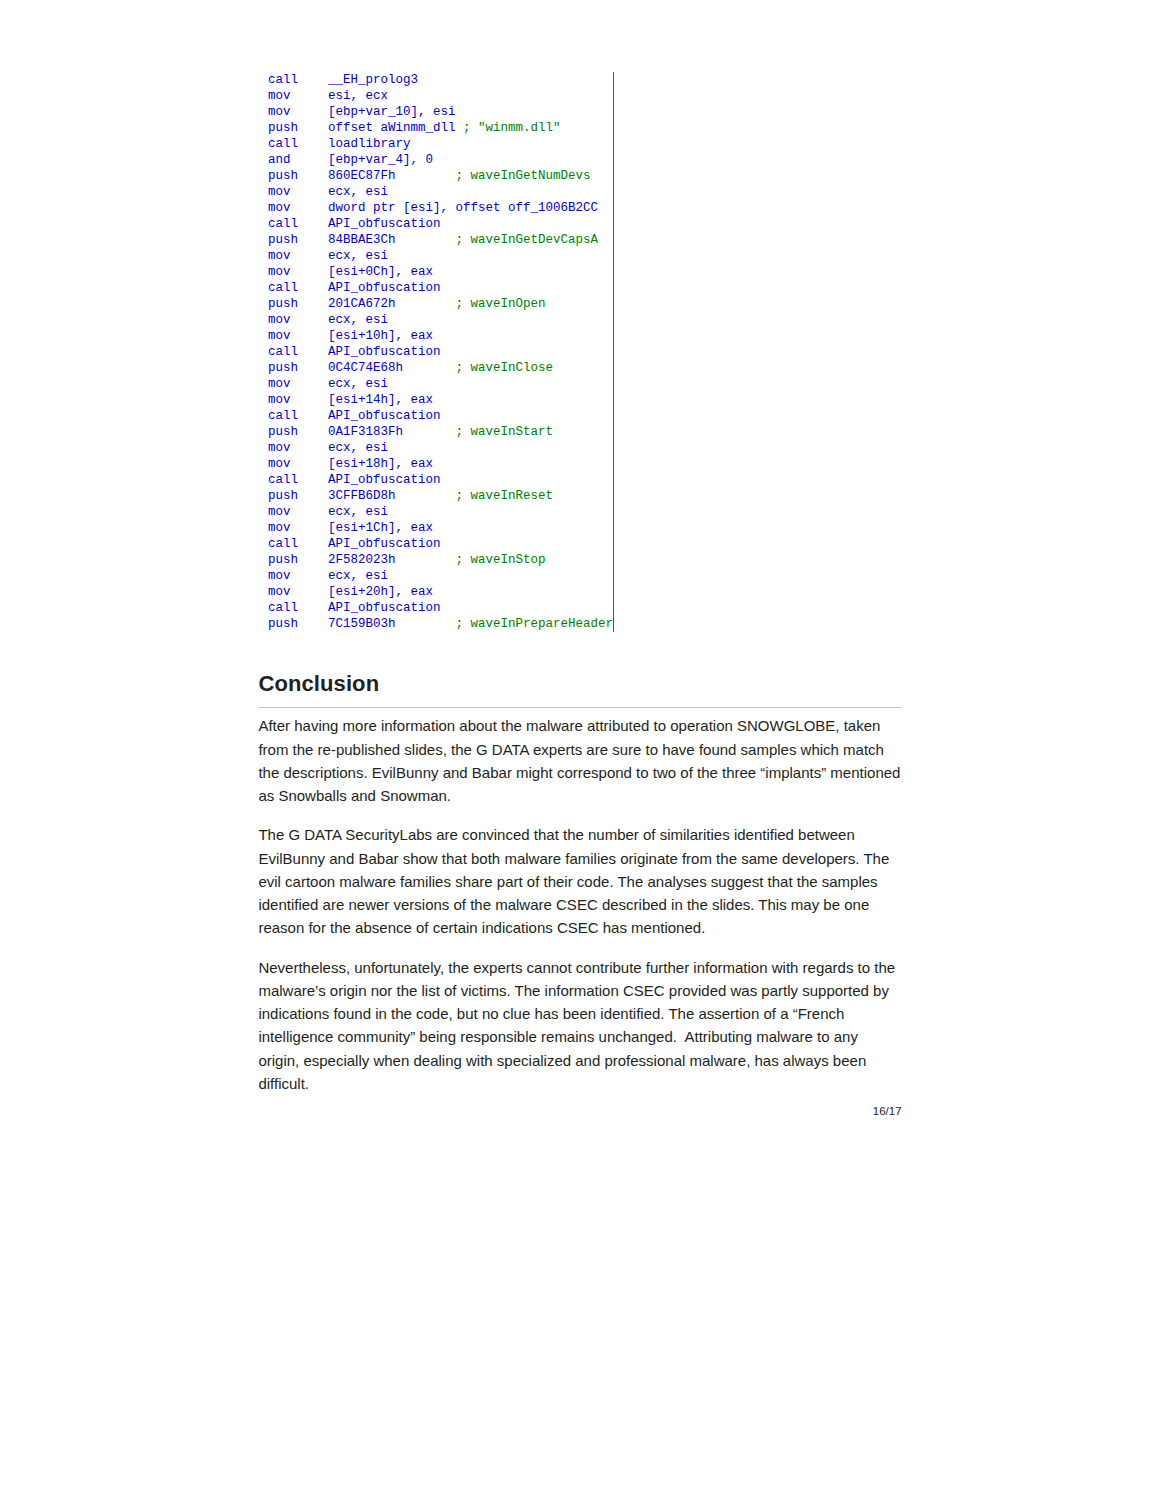call    __EH_prolog3
mov     esi, ecx
mov     [ebp+var_10], esi
push    offset aWinmm_dll ; "winmm.dll"
call    loadlibrary
and     [ebp+var_4], 0
push    860EC87Fh        ; waveInGetNumDevs
mov     ecx, esi
mov     dword ptr [esi], offset off_1006B2CC
call    API_obfuscation
push    84BBAE3Ch        ; waveInGetDevCapsA
mov     ecx, esi
mov     [esi+0Ch], eax
call    API_obfuscation
push    201CA672h        ; waveInOpen
mov     ecx, esi
mov     [esi+10h], eax
call    API_obfuscation
push    0C4C74E68h       ; waveInClose
mov     ecx, esi
mov     [esi+14h], eax
call    API_obfuscation
push    0A1F3183Fh       ; waveInStart
mov     ecx, esi
mov     [esi+18h], eax
call    API_obfuscation
push    3CFFB6D8h        ; waveInReset
mov     ecx, esi
mov     [esi+1Ch], eax
call    API_obfuscation
push    2F582023h        ; waveInStop
mov     ecx, esi
mov     [esi+20h], eax
call    API_obfuscation
push    7C159B03h        ; waveInPrepareHeader
Conclusion
After having more information about the malware attributed to operation SNOWGLOBE, taken from the re-published slides, the G DATA experts are sure to have found samples which match the descriptions. EvilBunny and Babar might correspond to two of the three “implants” mentioned as Snowballs and Snowman.
The G DATA SecurityLabs are convinced that the number of similarities identified between EvilBunny and Babar show that both malware families originate from the same developers. The evil cartoon malware families share part of their code. The analyses suggest that the samples identified are newer versions of the malware CSEC described in the slides. This may be one reason for the absence of certain indications CSEC has mentioned.
Nevertheless, unfortunately, the experts cannot contribute further information with regards to the malware’s origin nor the list of victims. The information CSEC provided was partly supported by indications found in the code, but no clue has been identified. The assertion of a “French intelligence community” being responsible remains unchanged. Attributing malware to any origin, especially when dealing with specialized and professional malware, has always been difficult.
16/17